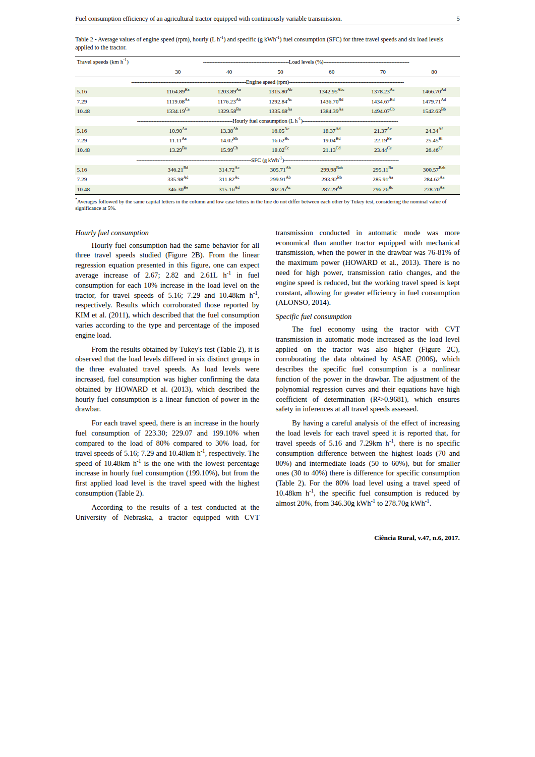Fuel consumption efficiency of an agricultural tractor equipped with continuously variable transmission. 5
Table 2 - Average values of engine speed (rpm), hourly (L h-1) and specific (g kWh-1) fuel consumption (SFC) for three travel speeds and six load levels applied to the tractor.
| Travel speeds (km h -1 ) | ----------------------------------------------------- Load levels (%) ----------------------------------------------------- |
| | 30 | 40 | 50 | 60 | 70 | 80 |
| ----------------------------------------------------------------------- Engine speed (rpm) ----------------------------------------------------------------------- |
| 5.16 | 1164.89 Ba | 1203.89 Aa | 1315.80 Ab | 1342.95 Abc | 1378.23 Ac | 1466.70 Ad |
| 7.29 | 1119.08 Aa | 1176.23 Ab | 1292.84 Ac | 1436.70 Bd | 1434.67 Bd | 1479.71 Ad |
| 10.48 | 1334.19 Ca | 1329.58 Ba | 1335.68 Aa | 1384.39 Aa | 1494.07 Cb | 1542.63 Bb |
| ----------------------------------------------------------- Hourly fuel consumption (L h -1 ) ----------------------------------------------------------- |
| 5.16 | 10.90 Aa | 13.38 Ab | 16.05 Ac | 18.37 Ad | 21.37 Ae | 24.34 Af |
| 7.29 | 11.11 Aa | 14.02 Bb | 16.62 Bc | 19.04 Bd | 22.19 Be | 25.45 Bf |
| 10.48 | 13.29 Ba | 15.99 Cb | 18.02 Cc | 21.13 Cd | 23.44 Ce | 26.46 Cf |
| ----------------------------------------------------------------------- SFC (g kWh -1 ) ----------------------------------------------------------------------- |
| 5.16 | 346.21 Bd | 314.72 Ac | 305.71 Ab | 299.98 Bab | 295.11 Ba | 300.57 Bab |
| 7.29 | 335.98 Ad | 311.82 Ac | 299.91 Ab | 293.92 Bb | 285.91 Aa | 284.62 Aa |
| 10.48 | 346.30 Be | 315.16 Ad | 302.26 Ac | 287.29 Ab | 296.26 Bc | 278.70 Aa |
*Averages followed by the same capital letters in the column and low case letters in the line do not differ between each other by Tukey test, considering the nominal value of significance at 5%.
Hourly fuel consumption
Hourly fuel consumption had the same behavior for all three travel speeds studied (Figure 2B). From the linear regression equation presented in this figure, one can expect average increase of 2.67; 2.82 and 2.61L h-1 in fuel consumption for each 10% increase in the load level on the tractor, for travel speeds of 5.16; 7.29 and 10.48km h-1, respectively. Results which corroborated those reported by KIM et al. (2011), which described that the fuel consumption varies according to the type and percentage of the imposed engine load.
From the results obtained by Tukey's test (Table 2), it is observed that the load levels differed in six distinct groups in the three evaluated travel speeds. As load levels were increased, fuel consumption was higher confirming the data obtained by HOWARD et al. (2013), which described the hourly fuel consumption is a linear function of power in the drawbar.
For each travel speed, there is an increase in the hourly fuel consumption of 223.30; 229.07 and 199.10% when compared to the load of 80% compared to 30% load, for travel speeds of 5.16; 7.29 and 10.48km h-1, respectively. The speed of 10.48km h-1 is the one with the lowest percentage increase in hourly fuel consumption (199.10%), but from the first applied load level is the travel speed with the highest consumption (Table 2).
According to the results of a test conducted at the University of Nebraska, a tractor equipped with CVT transmission conducted in automatic mode was more economical than another tractor equipped with mechanical transmission, when the power in the drawbar was 76-81% of the maximum power (HOWARD et al., 2013). There is no need for high power, transmission ratio changes, and the engine speed is reduced, but the working travel speed is kept constant, allowing for greater efficiency in fuel consumption (ALONSO, 2014).
Specific fuel consumption
The fuel economy using the tractor with CVT transmission in automatic mode increased as the load level applied on the tractor was also higher (Figure 2C), corroborating the data obtained by ASAE (2006), which describes the specific fuel consumption is a nonlinear function of the power in the drawbar. The adjustment of the polynomial regression curves and their equations have high coefficient of determination (R²>0.9681), which ensures safety in inferences at all travel speeds assessed.
By having a careful analysis of the effect of increasing the load levels for each travel speed it is reported that, for travel speeds of 5.16 and 7.29km h-1, there is no specific consumption difference between the highest loads (70 and 80%) and intermediate loads (50 to 60%), but for smaller ones (30 to 40%) there is difference for specific consumption (Table 2). For the 80% load level using a travel speed of 10.48km h-1, the specific fuel consumption is reduced by almost 20%, from 346.30g kWh-1 to 278.70g kWh-1.
Ciência Rural, v.47, n.6, 2017.